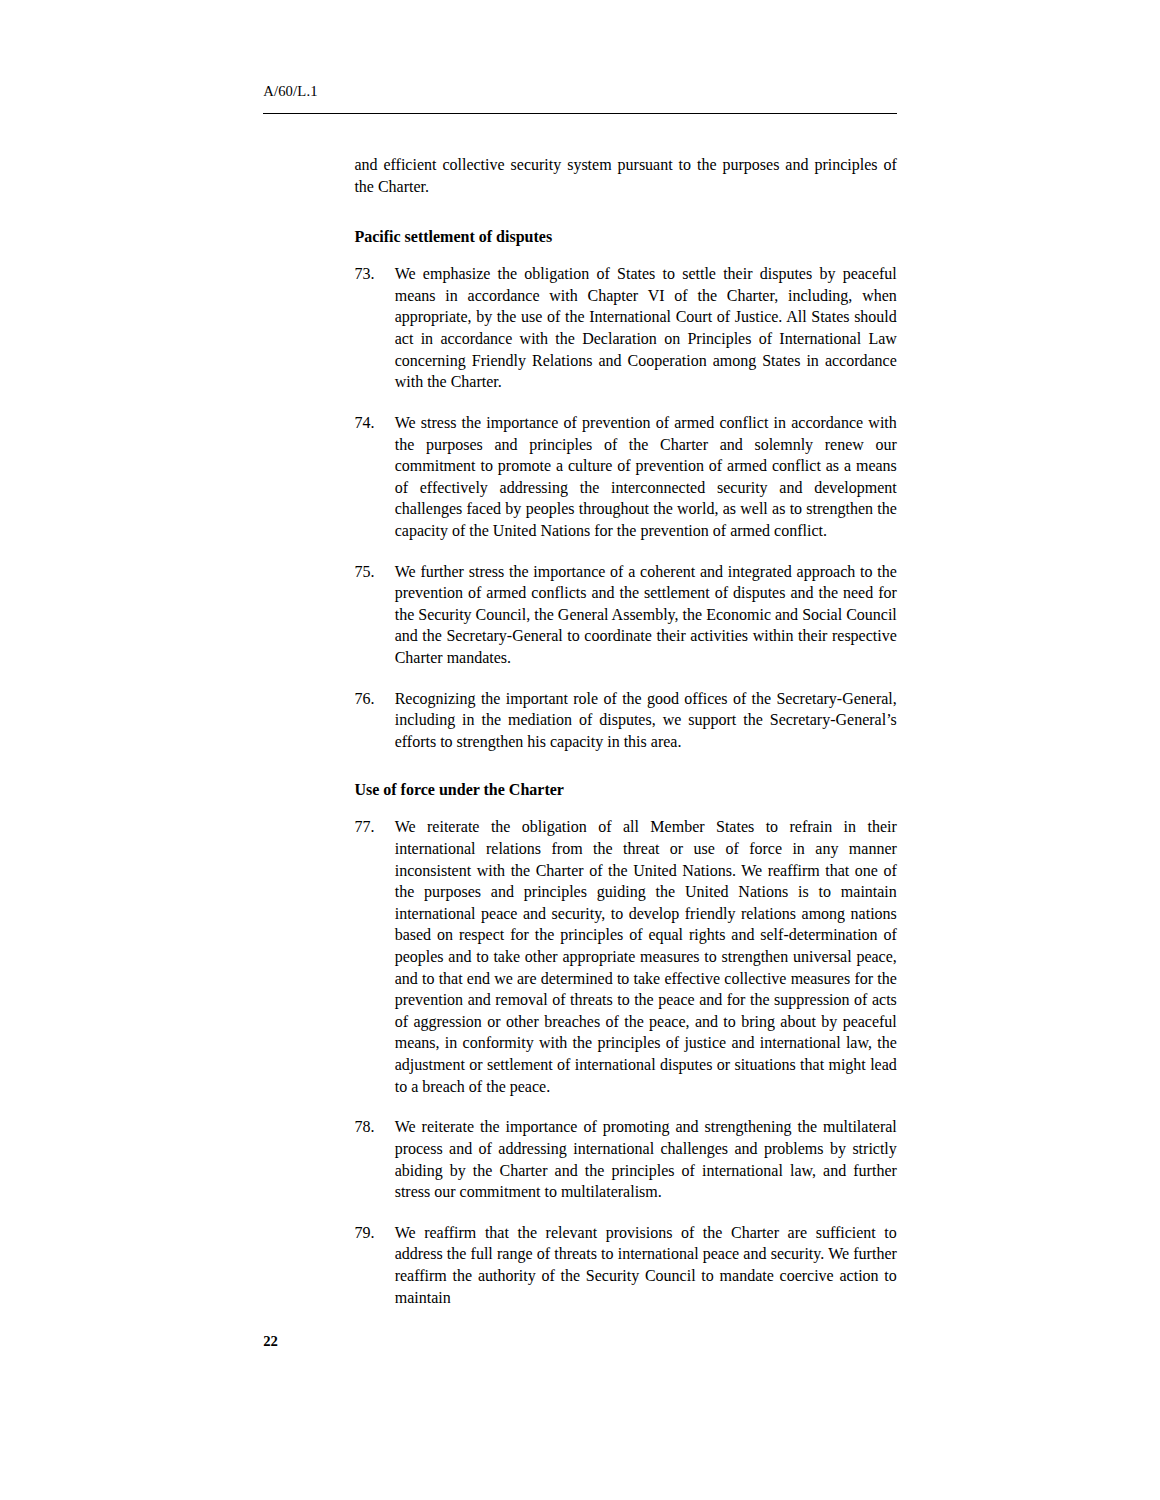A/60/L.1
and efficient collective security system pursuant to the purposes and principles of the Charter.
Pacific settlement of disputes
73. We emphasize the obligation of States to settle their disputes by peaceful means in accordance with Chapter VI of the Charter, including, when appropriate, by the use of the International Court of Justice. All States should act in accordance with the Declaration on Principles of International Law concerning Friendly Relations and Cooperation among States in accordance with the Charter.
74. We stress the importance of prevention of armed conflict in accordance with the purposes and principles of the Charter and solemnly renew our commitment to promote a culture of prevention of armed conflict as a means of effectively addressing the interconnected security and development challenges faced by peoples throughout the world, as well as to strengthen the capacity of the United Nations for the prevention of armed conflict.
75. We further stress the importance of a coherent and integrated approach to the prevention of armed conflicts and the settlement of disputes and the need for the Security Council, the General Assembly, the Economic and Social Council and the Secretary-General to coordinate their activities within their respective Charter mandates.
76. Recognizing the important role of the good offices of the Secretary-General, including in the mediation of disputes, we support the Secretary-General’s efforts to strengthen his capacity in this area.
Use of force under the Charter
77. We reiterate the obligation of all Member States to refrain in their international relations from the threat or use of force in any manner inconsistent with the Charter of the United Nations. We reaffirm that one of the purposes and principles guiding the United Nations is to maintain international peace and security, to develop friendly relations among nations based on respect for the principles of equal rights and self-determination of peoples and to take other appropriate measures to strengthen universal peace, and to that end we are determined to take effective collective measures for the prevention and removal of threats to the peace and for the suppression of acts of aggression or other breaches of the peace, and to bring about by peaceful means, in conformity with the principles of justice and international law, the adjustment or settlement of international disputes or situations that might lead to a breach of the peace.
78. We reiterate the importance of promoting and strengthening the multilateral process and of addressing international challenges and problems by strictly abiding by the Charter and the principles of international law, and further stress our commitment to multilateralism.
79. We reaffirm that the relevant provisions of the Charter are sufficient to address the full range of threats to international peace and security. We further reaffirm the authority of the Security Council to mandate coercive action to maintain
22